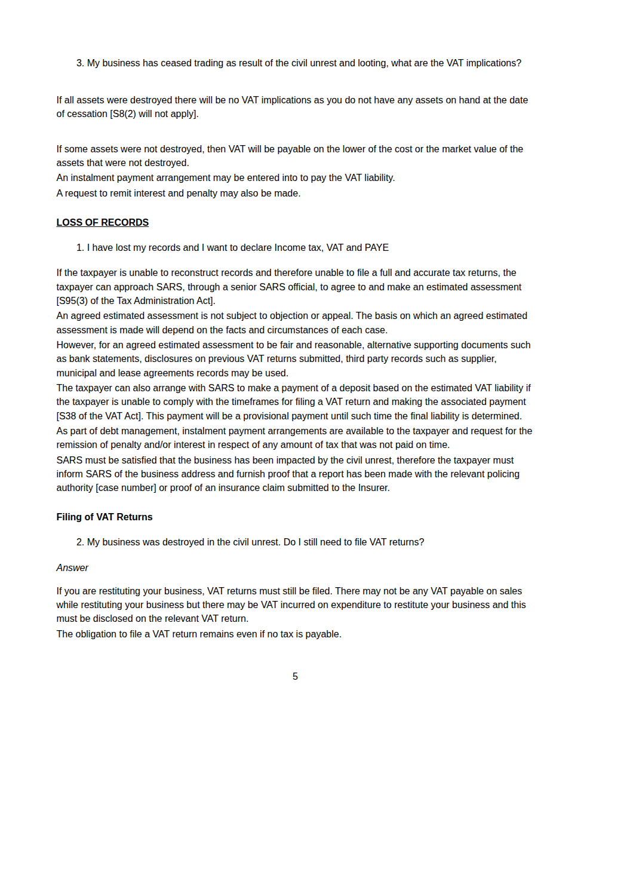My business has ceased trading as result of the civil unrest and looting, what are the VAT implications?
If all assets were destroyed there will be no VAT implications as you do not have any assets on hand at the date of cessation [S8(2) will not apply].
If some assets were not destroyed, then VAT will be payable on the lower of the cost or the market value of the assets that were not destroyed.
An instalment payment arrangement may be entered into to pay the VAT liability.
A request to remit interest and penalty may also be made.
LOSS OF RECORDS
I have lost my records and I want to declare Income tax, VAT and PAYE
If the taxpayer is unable to reconstruct records and therefore unable to file a full and accurate tax returns, the taxpayer can approach SARS, through a senior SARS official, to agree to and make an estimated assessment [S95(3) of the Tax Administration Act].
An agreed estimated assessment is not subject to objection or appeal. The basis on which an agreed estimated assessment is made will depend on the facts and circumstances of each case.
However, for an agreed estimated assessment to be fair and reasonable, alternative supporting documents such as bank statements, disclosures on previous VAT returns submitted, third party records such as supplier, municipal and lease agreements records may be used.
The taxpayer can also arrange with SARS to make a payment of a deposit based on the estimated VAT liability if the taxpayer is unable to comply with the timeframes for filing a VAT return and making the associated payment [S38 of the VAT Act]. This payment will be a provisional payment until such time the final liability is determined.
As part of debt management, instalment payment arrangements are available to the taxpayer and request for the remission of penalty and/or interest in respect of any amount of tax that was not paid on time.
SARS must be satisfied that the business has been impacted by the civil unrest, therefore the taxpayer must inform SARS of the business address and furnish proof that a report has been made with the relevant policing authority [case number] or proof of an insurance claim submitted to the Insurer.
Filing of VAT Returns
My business was destroyed in the civil unrest. Do I still need to file VAT returns?
Answer
If you are restituting your business, VAT returns must still be filed. There may not be any VAT payable on sales while restituting your business but there may be VAT incurred on expenditure to restitute your business and this must be disclosed on the relevant VAT return.
The obligation to file a VAT return remains even if no tax is payable.
5